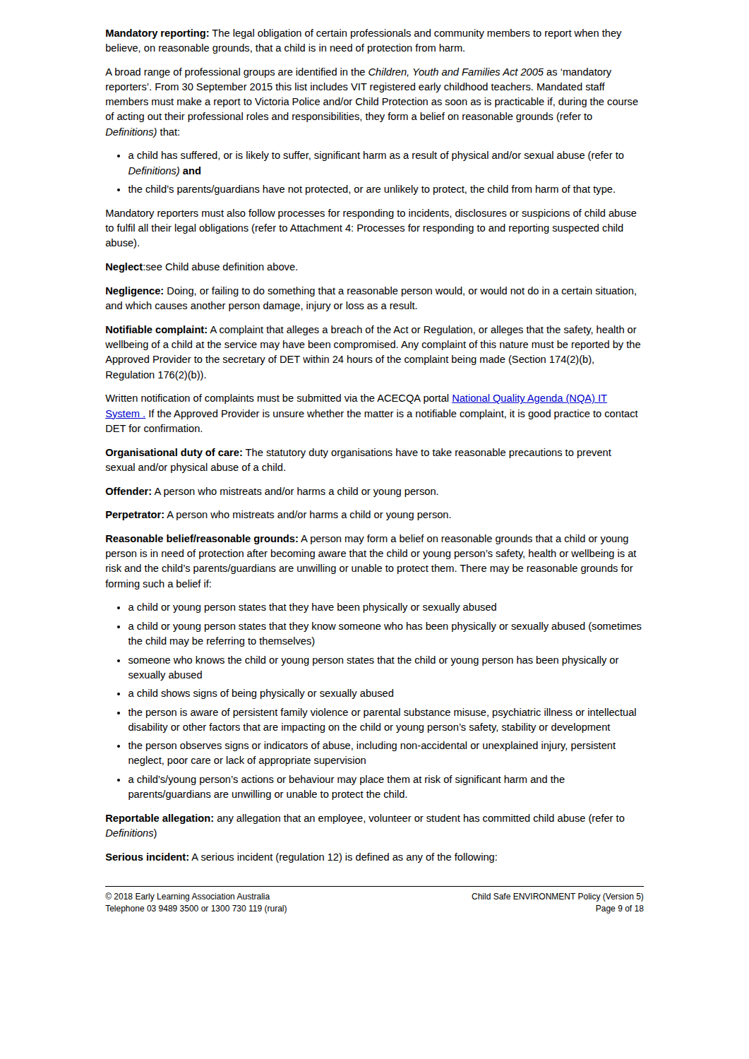Mandatory reporting: The legal obligation of certain professionals and community members to report when they believe, on reasonable grounds, that a child is in need of protection from harm.
A broad range of professional groups are identified in the Children, Youth and Families Act 2005 as ‘mandatory reporters’. From 30 September 2015 this list includes VIT registered early childhood teachers. Mandated staff members must make a report to Victoria Police and/or Child Protection as soon as is practicable if, during the course of acting out their professional roles and responsibilities, they form a belief on reasonable grounds (refer to Definitions) that:
a child has suffered, or is likely to suffer, significant harm as a result of physical and/or sexual abuse (refer to Definitions) and
the child’s parents/guardians have not protected, or are unlikely to protect, the child from harm of that type.
Mandatory reporters must also follow processes for responding to incidents, disclosures or suspicions of child abuse to fulfil all their legal obligations (refer to Attachment 4: Processes for responding to and reporting suspected child abuse).
Neglect:see Child abuse definition above.
Negligence: Doing, or failing to do something that a reasonable person would, or would not do in a certain situation, and which causes another person damage, injury or loss as a result.
Notifiable complaint: A complaint that alleges a breach of the Act or Regulation, or alleges that the safety, health or wellbeing of a child at the service may have been compromised. Any complaint of this nature must be reported by the Approved Provider to the secretary of DET within 24 hours of the complaint being made (Section 174(2)(b), Regulation 176(2)(b)).
Written notification of complaints must be submitted via the ACECQA portal National Quality Agenda (NQA) IT System . If the Approved Provider is unsure whether the matter is a notifiable complaint, it is good practice to contact DET for confirmation.
Organisational duty of care: The statutory duty organisations have to take reasonable precautions to prevent sexual and/or physical abuse of a child.
Offender: A person who mistreats and/or harms a child or young person.
Perpetrator: A person who mistreats and/or harms a child or young person.
Reasonable belief/reasonable grounds: A person may form a belief on reasonable grounds that a child or young person is in need of protection after becoming aware that the child or young person’s safety, health or wellbeing is at risk and the child’s parents/guardians are unwilling or unable to protect them. There may be reasonable grounds for forming such a belief if:
a child or young person states that they have been physically or sexually abused
a child or young person states that they know someone who has been physically or sexually abused (sometimes the child may be referring to themselves)
someone who knows the child or young person states that the child or young person has been physically or sexually abused
a child shows signs of being physically or sexually abused
the person is aware of persistent family violence or parental substance misuse, psychiatric illness or intellectual disability or other factors that are impacting on the child or young person’s safety, stability or development
the person observes signs or indicators of abuse, including non-accidental or unexplained injury, persistent neglect, poor care or lack of appropriate supervision
a child’s/young person’s actions or behaviour may place them at risk of significant harm and the parents/guardians are unwilling or unable to protect the child.
Reportable allegation: any allegation that an employee, volunteer or student has committed child abuse (refer to Definitions)
Serious incident: A serious incident (regulation 12) is defined as any of the following:
© 2018 Early Learning Association Australia
Telephone 03 9489 3500 or 1300 730 119 (rural)
Child Safe ENVIRONMENT Policy (Version 5)
Page 9 of 18